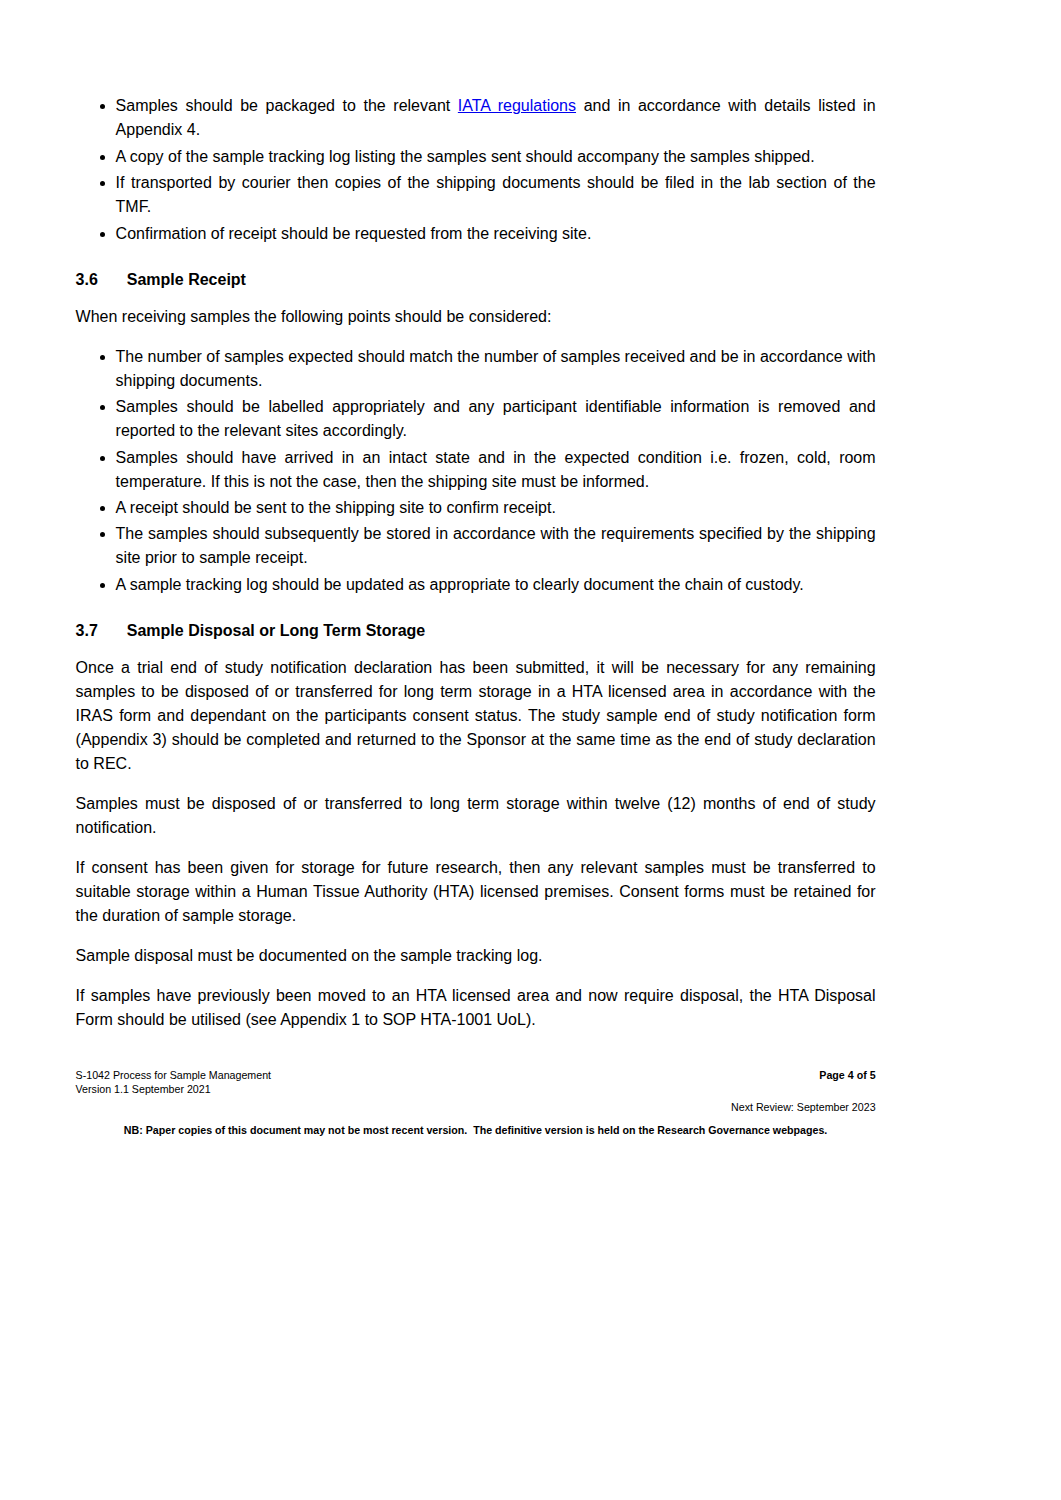Samples should be packaged to the relevant IATA regulations and in accordance with details listed in Appendix 4.
A copy of the sample tracking log listing the samples sent should accompany the samples shipped.
If transported by courier then copies of the shipping documents should be filed in the lab section of the TMF.
Confirmation of receipt should be requested from the receiving site.
3.6 Sample Receipt
When receiving samples the following points should be considered:
The number of samples expected should match the number of samples received and be in accordance with shipping documents.
Samples should be labelled appropriately and any participant identifiable information is removed and reported to the relevant sites accordingly.
Samples should have arrived in an intact state and in the expected condition i.e. frozen, cold, room temperature. If this is not the case, then the shipping site must be informed.
A receipt should be sent to the shipping site to confirm receipt.
The samples should subsequently be stored in accordance with the requirements specified by the shipping site prior to sample receipt.
A sample tracking log should be updated as appropriate to clearly document the chain of custody.
3.7 Sample Disposal or Long Term Storage
Once a trial end of study notification declaration has been submitted, it will be necessary for any remaining samples to be disposed of or transferred for long term storage in a HTA licensed area in accordance with the IRAS form and dependant on the participants consent status. The study sample end of study notification form (Appendix 3) should be completed and returned to the Sponsor at the same time as the end of study declaration to REC.
Samples must be disposed of or transferred to long term storage within twelve (12) months of end of study notification.
If consent has been given for storage for future research, then any relevant samples must be transferred to suitable storage within a Human Tissue Authority (HTA) licensed premises. Consent forms must be retained for the duration of sample storage.
Sample disposal must be documented on the sample tracking log.
If samples have previously been moved to an HTA licensed area and now require disposal, the HTA Disposal Form should be utilised (see Appendix 1 to SOP HTA-1001 UoL).
S-1042 Process for Sample Management
Version 1.1 September 2021
Page 4 of 5
Next Review: September 2023
NB: Paper copies of this document may not be most recent version. The definitive version is held on the Research Governance webpages.